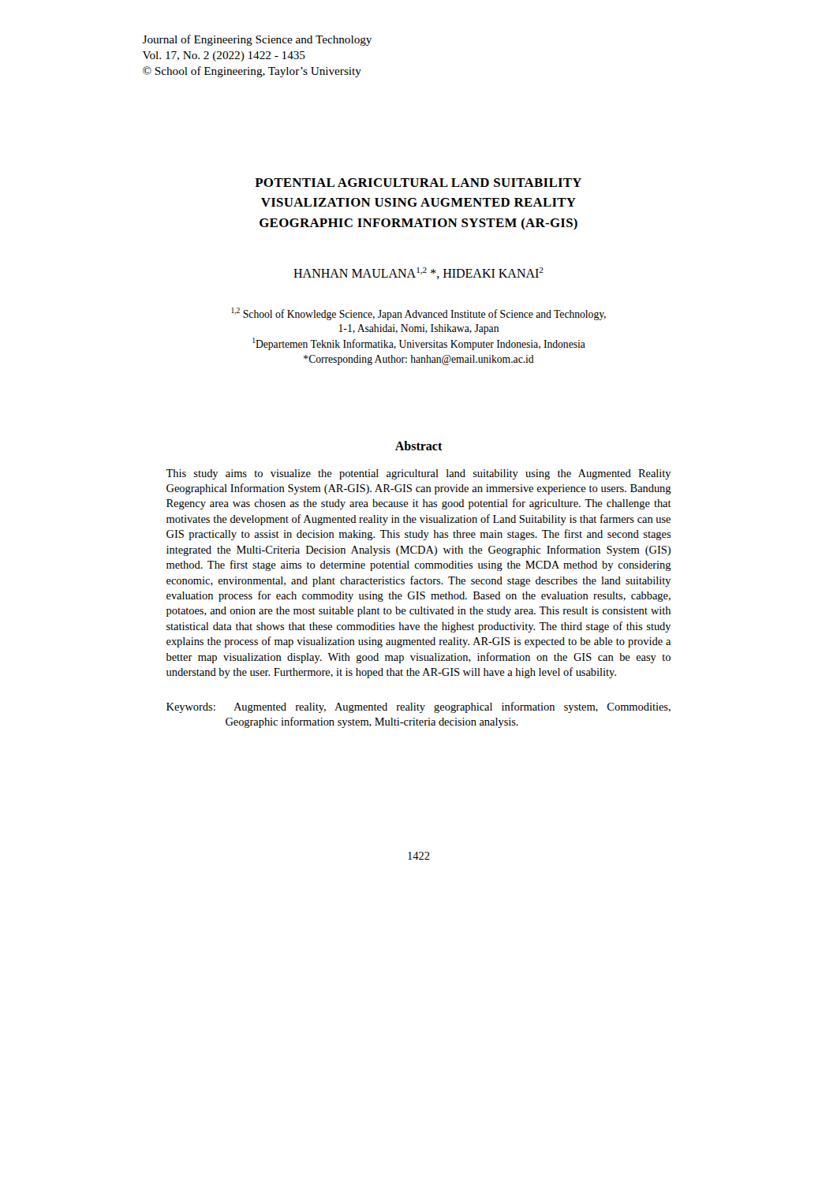Journal of Engineering Science and Technology
Vol. 17, No. 2 (2022) 1422 - 1435
© School of Engineering, Taylor’s University
Potential Agricultural Land Suitability
Visualization Using Augmented Reality
Geographic Information System (AR-GIS)
Hanhan Maulana1,2 *, Hideaki Kanai2
1,2 School of Knowledge Science, Japan Advanced Institute of Science and Technology,
1-1, Asahidai, Nomi, Ishikawa, Japan
1Departemen Teknik Informatika, Universitas Komputer Indonesia, Indonesia
*Corresponding Author: hanhan@email.unikom.ac.id
Abstract
This study aims to visualize the potential agricultural land suitability using the Augmented Reality Geographical Information System (AR-GIS). AR-GIS can provide an immersive experience to users. Bandung Regency area was chosen as the study area because it has good potential for agriculture. The challenge that motivates the development of Augmented reality in the visualization of Land Suitability is that farmers can use GIS practically to assist in decision making. This study has three main stages. The first and second stages integrated the Multi-Criteria Decision Analysis (MCDA) with the Geographic Information System (GIS) method. The first stage aims to determine potential commodities using the MCDA method by considering economic, environmental, and plant characteristics factors. The second stage describes the land suitability evaluation process for each commodity using the GIS method. Based on the evaluation results, cabbage, potatoes, and onion are the most suitable plant to be cultivated in the study area. This result is consistent with statistical data that shows that these commodities have the highest productivity. The third stage of this study explains the process of map visualization using augmented reality. AR-GIS is expected to be able to provide a better map visualization display. With good map visualization, information on the GIS can be easy to understand by the user. Furthermore, it is hoped that the AR-GIS will have a high level of usability.
Keywords: Augmented reality, Augmented reality geographical information system, Commodities, Geographic information system, Multi-criteria decision analysis.
1422